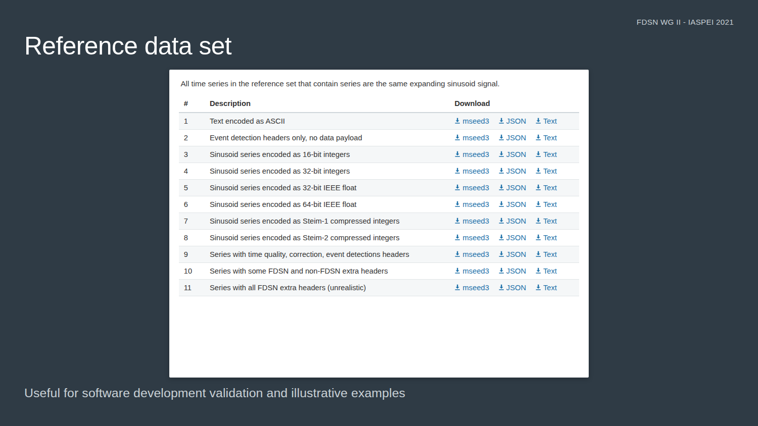FDSN WG II - IASPEI 2021
Reference data set
All time series in the reference set that contain series are the same expanding sinusoid signal.
Reference data set entries with descriptions and download formats
| # | Description | Download |
| --- | --- | --- |
| 1 | Text encoded as ASCII | mseed3 JSON Text |
| 2 | Event detection headers only, no data payload | mseed3 JSON Text |
| 3 | Sinusoid series encoded as 16-bit integers | mseed3 JSON Text |
| 4 | Sinusoid series encoded as 32-bit integers | mseed3 JSON Text |
| 5 | Sinusoid series encoded as 32-bit IEEE float | mseed3 JSON Text |
| 6 | Sinusoid series encoded as 64-bit IEEE float | mseed3 JSON Text |
| 7 | Sinusoid series encoded as Steim-1 compressed integers | mseed3 JSON Text |
| 8 | Sinusoid series encoded as Steim-2 compressed integers | mseed3 JSON Text |
| 9 | Series with time quality, correction, event detections headers | mseed3 JSON Text |
| 10 | Series with some FDSN and non-FDSN extra headers | mseed3 JSON Text |
| 11 | Series with all FDSN extra headers (unrealistic) | mseed3 JSON Text |
Useful for software development validation and illustrative examples